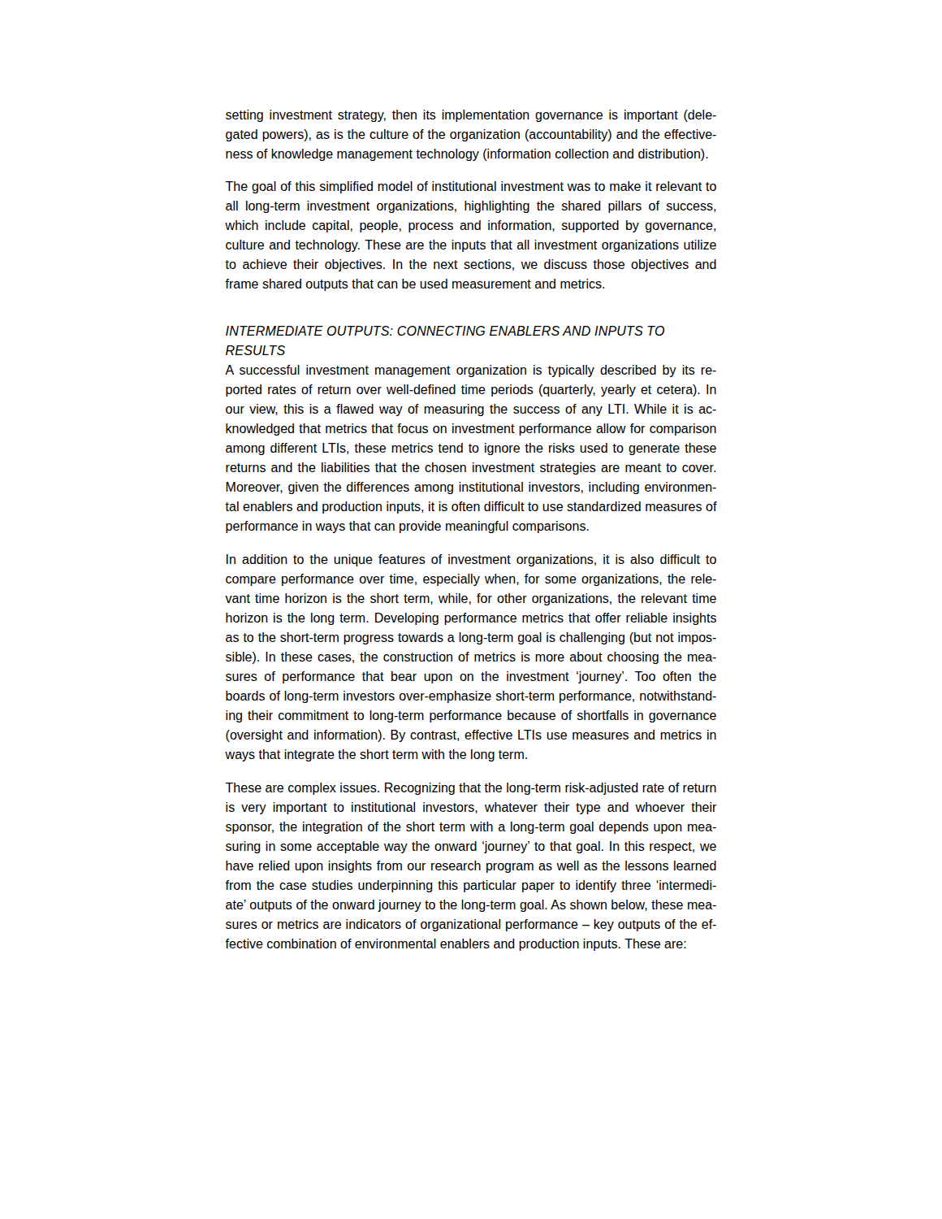setting investment strategy, then its implementation governance is important (delegated powers), as is the culture of the organization (accountability) and the effectiveness of knowledge management technology (information collection and distribution).
The goal of this simplified model of institutional investment was to make it relevant to all long-term investment organizations, highlighting the shared pillars of success, which include capital, people, process and information, supported by governance, culture and technology. These are the inputs that all investment organizations utilize to achieve their objectives. In the next sections, we discuss those objectives and frame shared outputs that can be used measurement and metrics.
Intermediate outputs: connecting enablers and inputs to results
A successful investment management organization is typically described by its reported rates of return over well-defined time periods (quarterly, yearly et cetera). In our view, this is a flawed way of measuring the success of any LTI. While it is acknowledged that metrics that focus on investment performance allow for comparison among different LTIs, these metrics tend to ignore the risks used to generate these returns and the liabilities that the chosen investment strategies are meant to cover. Moreover, given the differences among institutional investors, including environmental enablers and production inputs, it is often difficult to use standardized measures of performance in ways that can provide meaningful comparisons.
In addition to the unique features of investment organizations, it is also difficult to compare performance over time, especially when, for some organizations, the relevant time horizon is the short term, while, for other organizations, the relevant time horizon is the long term. Developing performance metrics that offer reliable insights as to the short-term progress towards a long-term goal is challenging (but not impossible). In these cases, the construction of metrics is more about choosing the measures of performance that bear upon on the investment ‘journey’. Too often the boards of long-term investors over-emphasize short-term performance, notwithstanding their commitment to long-term performance because of shortfalls in governance (oversight and information). By contrast, effective LTIs use measures and metrics in ways that integrate the short term with the long term.
These are complex issues. Recognizing that the long-term risk-adjusted rate of return is very important to institutional investors, whatever their type and whoever their sponsor, the integration of the short term with a long-term goal depends upon measuring in some acceptable way the onward ‘journey’ to that goal. In this respect, we have relied upon insights from our research program as well as the lessons learned from the case studies underpinning this particular paper to identify three ‘intermediate’ outputs of the onward journey to the long-term goal. As shown below, these measures or metrics are indicators of organizational performance – key outputs of the effective combination of environmental enablers and production inputs. These are: